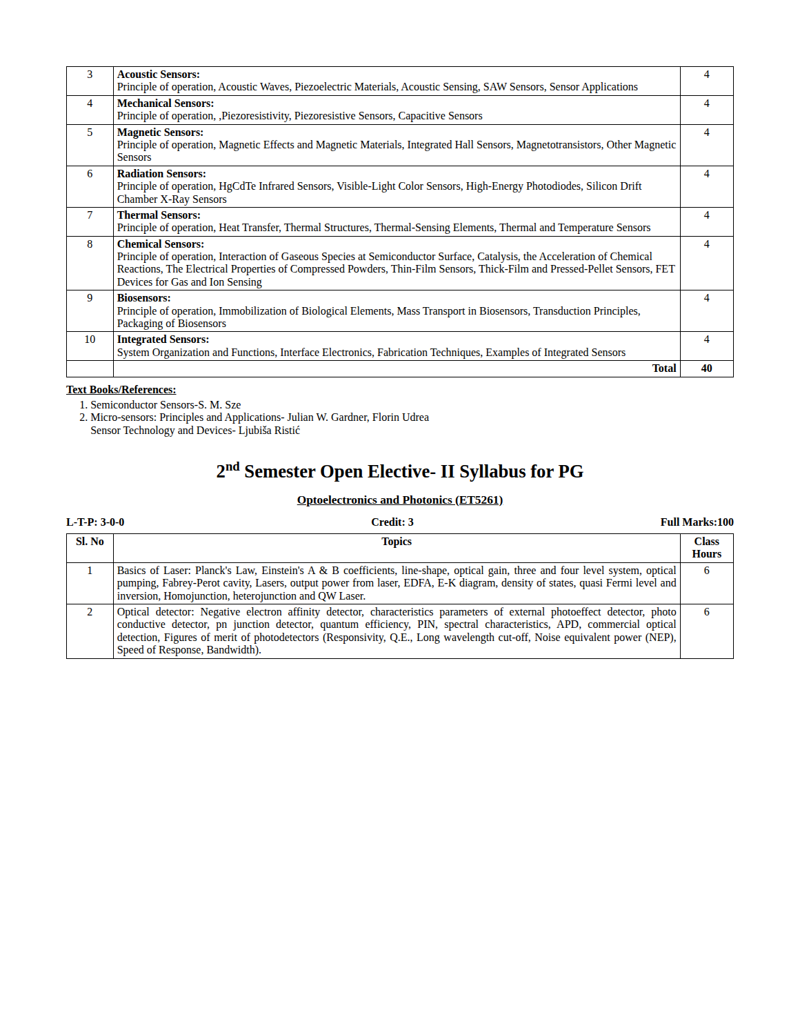| 3 | Acoustic Sensors: Principle of operation, Acoustic Waves, Piezoelectric Materials, Acoustic Sensing, SAW Sensors, Sensor Applications | 4 |
| 4 | Mechanical Sensors: Principle of operation, ,Piezoresistivity, Piezoresistive Sensors, Capacitive Sensors | 4 |
| 5 | Magnetic Sensors: Principle of operation, Magnetic Effects and Magnetic Materials, Integrated Hall Sensors, Magnetotransistors, Other Magnetic Sensors | 4 |
| 6 | Radiation Sensors: Principle of operation, HgCdTe Infrared Sensors, Visible-Light Color Sensors, High-Energy Photodiodes, Silicon Drift Chamber X-Ray Sensors | 4 |
| 7 | Thermal Sensors: Principle of operation, Heat Transfer, Thermal Structures, Thermal-Sensing Elements, Thermal and Temperature Sensors | 4 |
| 8 | Chemical Sensors: Principle of operation, Interaction of Gaseous Species at Semiconductor Surface, Catalysis, the Acceleration of Chemical Reactions, The Electrical Properties of Compressed Powders, Thin-Film Sensors, Thick-Film and Pressed-Pellet Sensors, FET Devices for Gas and Ion Sensing | 4 |
| 9 | Biosensors: Principle of operation, Immobilization of Biological Elements, Mass Transport in Biosensors, Transduction Principles, Packaging of Biosensors | 4 |
| 10 | Integrated Sensors: System Organization and Functions, Interface Electronics, Fabrication Techniques, Examples of Integrated Sensors | 4 |
| | Total | 40 |
Text Books/References:
Semiconductor Sensors-S. M. Sze
Micro-sensors: Principles and Applications- Julian W. Gardner, Florin Udrea
Sensor Technology and Devices- Ljubiša Ristić
2nd Semester Open Elective- II Syllabus for PG
Optoelectronics and Photonics (ET5261)
L-T-P: 3-0-0 Credit: 3 Full Marks:100
| Sl. No | Topics | Class Hours |
| --- | --- | --- |
| 1 | Basics of Laser: Planck's Law, Einstein's A & B coefficients, line-shape, optical gain, three and four level system, optical pumping, Fabrey-Perot cavity, Lasers, output power from laser, EDFA, E-K diagram, density of states, quasi Fermi level and inversion, Homojunction, heterojunction and QW Laser. | 6 |
| 2 | Optical detector: Negative electron affinity detector, characteristics parameters of external photoeffect detector, photo conductive detector, pn junction detector, quantum efficiency, PIN, spectral characteristics, APD, commercial optical detection, Figures of merit of photodetectors (Responsivity, Q.E., Long wavelength cut-off, Noise equivalent power (NEP), Speed of Response, Bandwidth). | 6 |